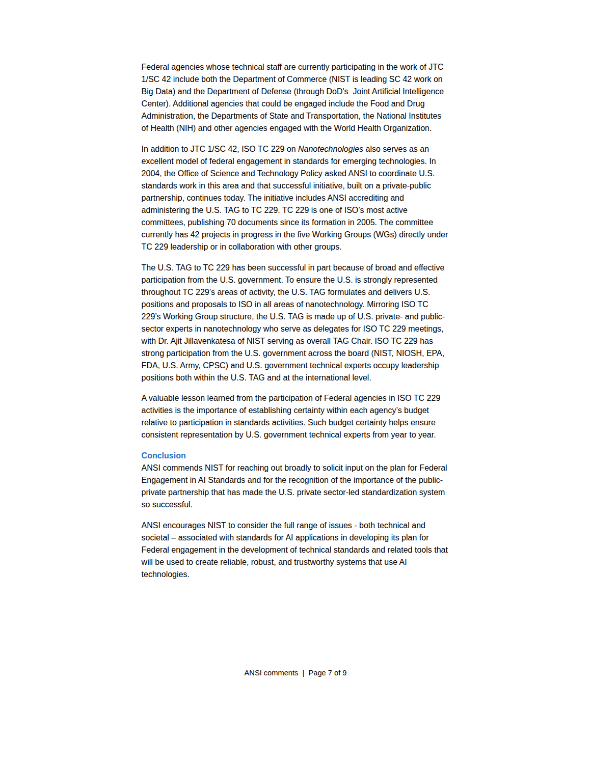Federal agencies whose technical staff are currently participating in the work of JTC 1/SC 42 include both the Department of Commerce (NIST is leading SC 42 work on Big Data) and the Department of Defense (through DoD's Joint Artificial Intelligence Center). Additional agencies that could be engaged include the Food and Drug Administration, the Departments of State and Transportation, the National Institutes of Health (NIH) and other agencies engaged with the World Health Organization.
In addition to JTC 1/SC 42, ISO TC 229 on Nanotechnologies also serves as an excellent model of federal engagement in standards for emerging technologies. In 2004, the Office of Science and Technology Policy asked ANSI to coordinate U.S. standards work in this area and that successful initiative, built on a private-public partnership, continues today. The initiative includes ANSI accrediting and administering the U.S. TAG to TC 229. TC 229 is one of ISO’s most active committees, publishing 70 documents since its formation in 2005. The committee currently has 42 projects in progress in the five Working Groups (WGs) directly under TC 229 leadership or in collaboration with other groups.
The U.S. TAG to TC 229 has been successful in part because of broad and effective participation from the U.S. government. To ensure the U.S. is strongly represented throughout TC 229’s areas of activity, the U.S. TAG formulates and delivers U.S. positions and proposals to ISO in all areas of nanotechnology. Mirroring ISO TC 229’s Working Group structure, the U.S. TAG is made up of U.S. private- and public-sector experts in nanotechnology who serve as delegates for ISO TC 229 meetings, with Dr. Ajit Jillavenkatesa of NIST serving as overall TAG Chair. ISO TC 229 has strong participation from the U.S. government across the board (NIST, NIOSH, EPA, FDA, U.S. Army, CPSC) and U.S. government technical experts occupy leadership positions both within the U.S. TAG and at the international level.
A valuable lesson learned from the participation of Federal agencies in ISO TC 229 activities is the importance of establishing certainty within each agency’s budget relative to participation in standards activities. Such budget certainty helps ensure consistent representation by U.S. government technical experts from year to year.
Conclusion
ANSI commends NIST for reaching out broadly to solicit input on the plan for Federal Engagement in AI Standards and for the recognition of the importance of the public-private partnership that has made the U.S. private sector-led standardization system so successful.
ANSI encourages NIST to consider the full range of issues - both technical and societal – associated with standards for AI applications in developing its plan for Federal engagement in the development of technical standards and related tools that will be used to create reliable, robust, and trustworthy systems that use AI technologies.
ANSI comments | Page 7 of 9